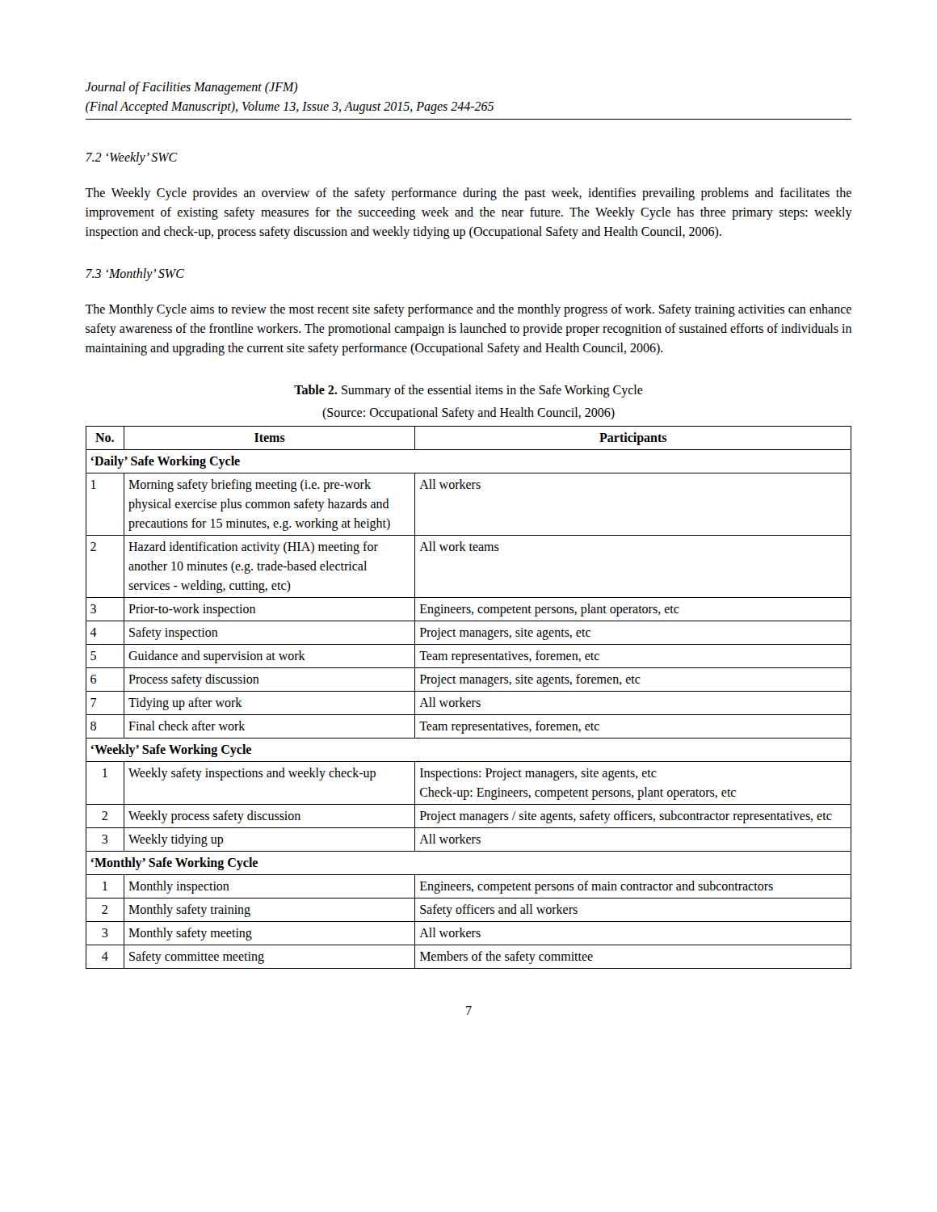Journal of Facilities Management (JFM)
(Final Accepted Manuscript), Volume 13, Issue 3, August 2015, Pages 244-265
7.2 ‘Weekly’ SWC
The Weekly Cycle provides an overview of the safety performance during the past week, identifies prevailing problems and facilitates the improvement of existing safety measures for the succeeding week and the near future. The Weekly Cycle has three primary steps: weekly inspection and check-up, process safety discussion and weekly tidying up (Occupational Safety and Health Council, 2006).
7.3 ‘Monthly’ SWC
The Monthly Cycle aims to review the most recent site safety performance and the monthly progress of work. Safety training activities can enhance safety awareness of the frontline workers. The promotional campaign is launched to provide proper recognition of sustained efforts of individuals in maintaining and upgrading the current site safety performance (Occupational Safety and Health Council, 2006).
Table 2. Summary of the essential items in the Safe Working Cycle
(Source: Occupational Safety and Health Council, 2006)
| No. | Items | Participants |
| --- | --- | --- |
| ‘Daily’ Safe Working Cycle |
| 1 | Morning safety briefing meeting (i.e. pre-work physical exercise plus common safety hazards and precautions for 15 minutes, e.g. working at height) | All workers |
| 2 | Hazard identification activity (HIA) meeting for another 10 minutes (e.g. trade-based electrical services - welding, cutting, etc) | All work teams |
| 3 | Prior-to-work inspection | Engineers, competent persons, plant operators, etc |
| 4 | Safety inspection | Project managers, site agents, etc |
| 5 | Guidance and supervision at work | Team representatives, foremen, etc |
| 6 | Process safety discussion | Project managers, site agents, foremen, etc |
| 7 | Tidying up after work | All workers |
| 8 | Final check after work | Team representatives, foremen, etc |
| ‘Weekly’ Safe Working Cycle |
| 1 | Weekly safety inspections and weekly check-up | Inspections: Project managers, site agents, etc Check-up: Engineers, competent persons, plant operators, etc |
| 2 | Weekly process safety discussion | Project managers / site agents, safety officers, subcontractor representatives, etc |
| 3 | Weekly tidying up | All workers |
| ‘Monthly’ Safe Working Cycle |
| 1 | Monthly inspection | Engineers, competent persons of main contractor and subcontractors |
| 2 | Monthly safety training | Safety officers and all workers |
| 3 | Monthly safety meeting | All workers |
| 4 | Safety committee meeting | Members of the safety committee |
7